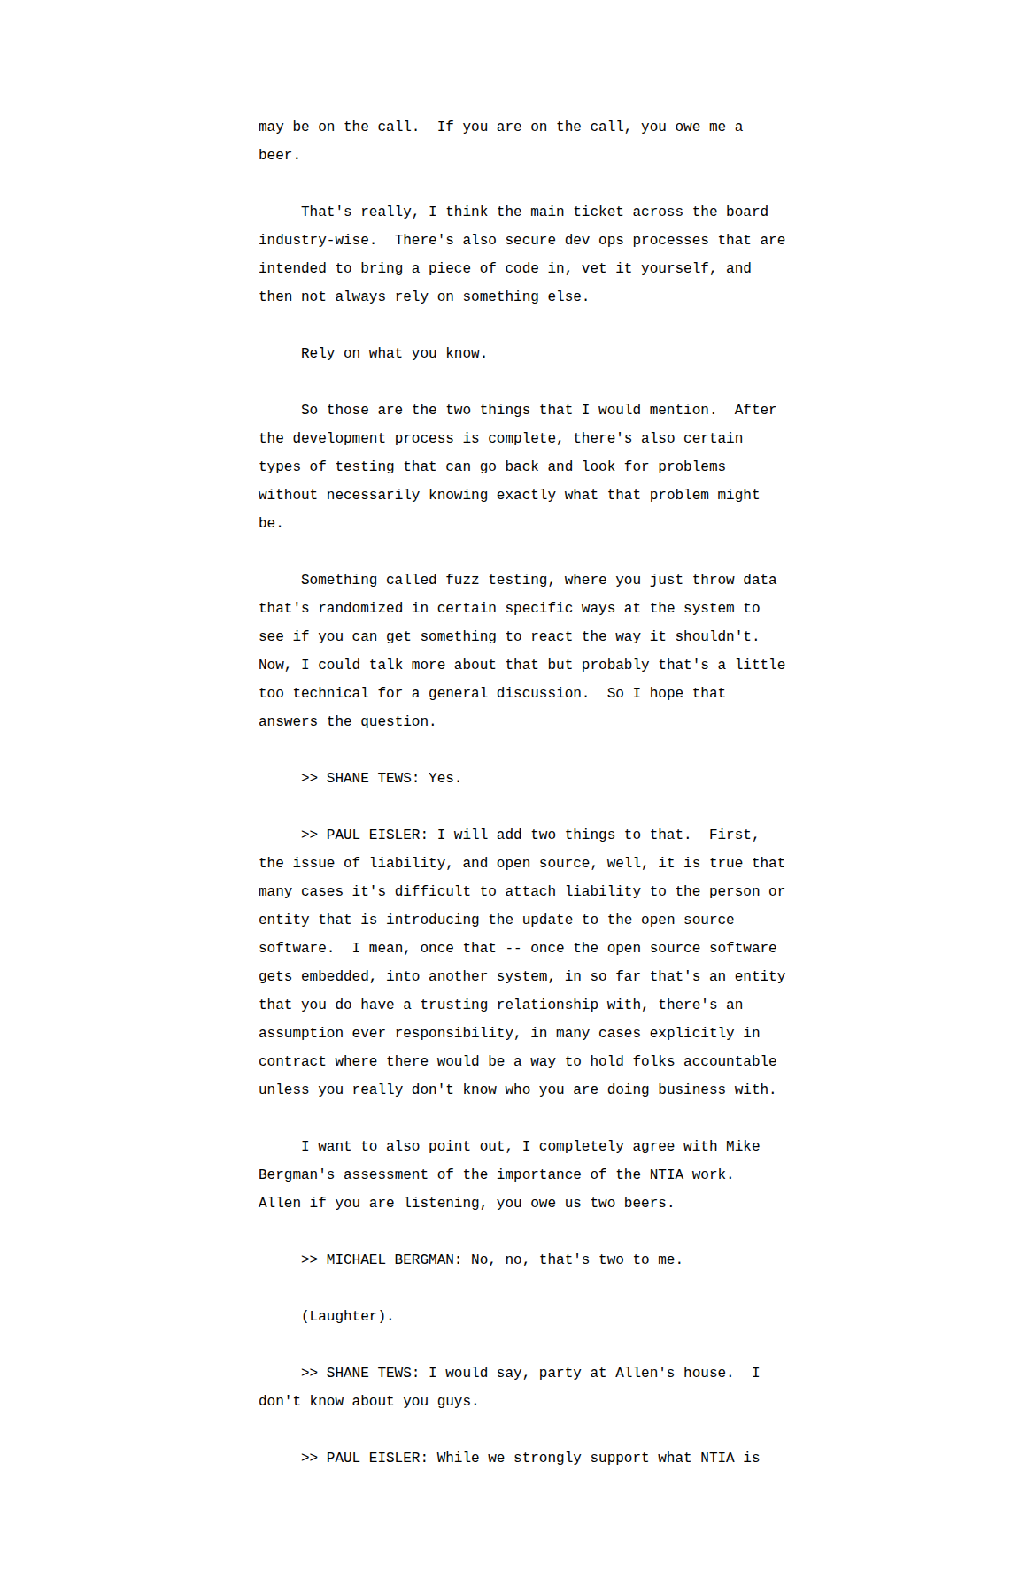may be on the call. If you are on the call, you owe me a beer.
That's really, I think the main ticket across the board industry-wise. There's also secure dev ops processes that are intended to bring a piece of code in, vet it yourself, and then not always rely on something else.
Rely on what you know.
So those are the two things that I would mention. After the development process is complete, there's also certain types of testing that can go back and look for problems without necessarily knowing exactly what that problem might be.
Something called fuzz testing, where you just throw data that's randomized in certain specific ways at the system to see if you can get something to react the way it shouldn't. Now, I could talk more about that but probably that's a little too technical for a general discussion. So I hope that answers the question.
>> SHANE TEWS: Yes.
>> PAUL EISLER: I will add two things to that. First, the issue of liability, and open source, well, it is true that many cases it's difficult to attach liability to the person or entity that is introducing the update to the open source software. I mean, once that -- once the open source software gets embedded, into another system, in so far that's an entity that you do have a trusting relationship with, there's an assumption ever responsibility, in many cases explicitly in contract where there would be a way to hold folks accountable unless you really don't know who you are doing business with.
I want to also point out, I completely agree with Mike Bergman's assessment of the importance of the NTIA work. Allen if you are listening, you owe us two beers.
>> MICHAEL BERGMAN: No, no, that's two to me.
(Laughter).
>> SHANE TEWS: I would say, party at Allen's house. I don't know about you guys.
>> PAUL EISLER: While we strongly support what NTIA is